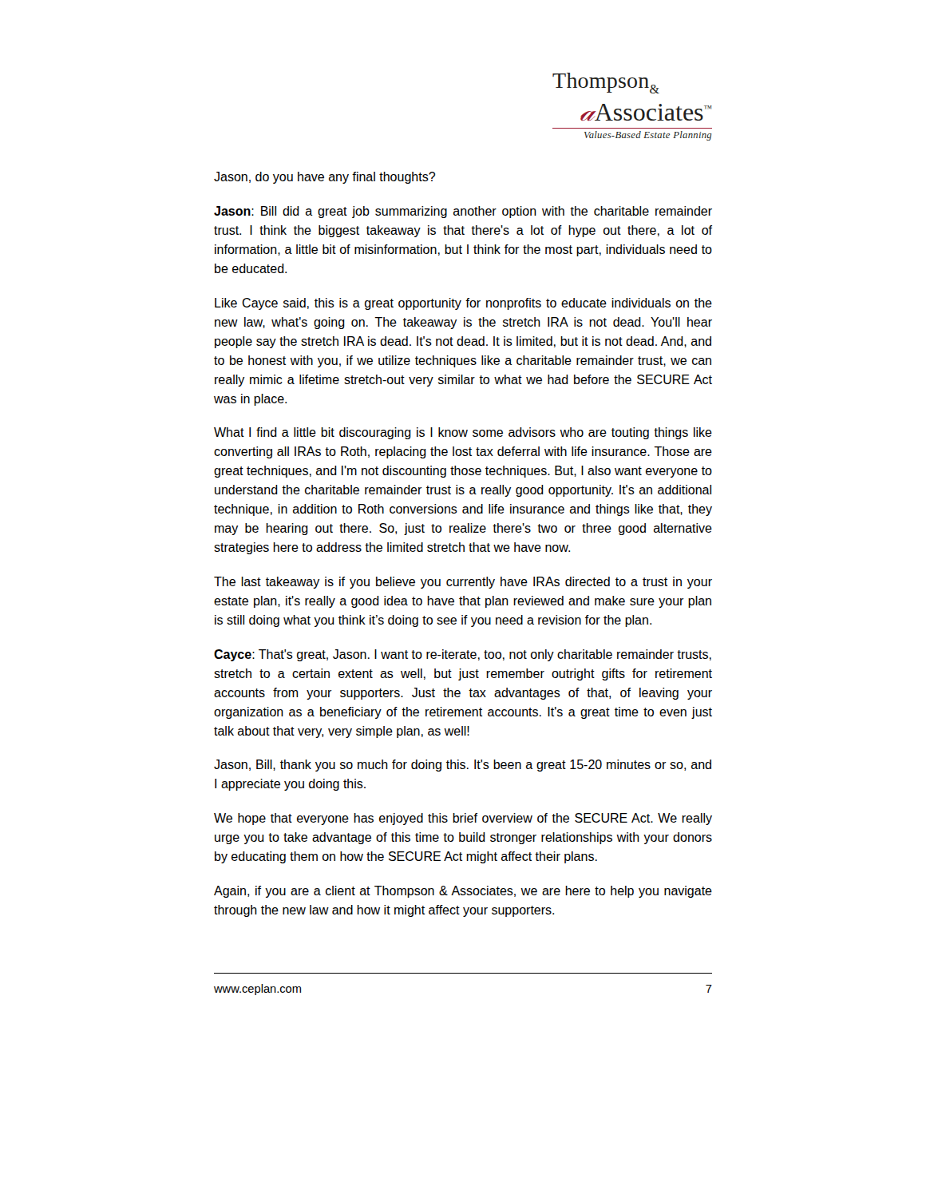Thompson&
𝒶 Associates™
Values-Based Estate Planning
Jason, do you have any final thoughts?
Jason: Bill did a great job summarizing another option with the charitable remainder trust. I think the biggest takeaway is that there's a lot of hype out there, a lot of information, a little bit of misinformation, but I think for the most part, individuals need to be educated.
Like Cayce said, this is a great opportunity for nonprofits to educate individuals on the new law, what's going on. The takeaway is the stretch IRA is not dead. You'll hear people say the stretch IRA is dead. It's not dead. It is limited, but it is not dead. And, and to be honest with you, if we utilize techniques like a charitable remainder trust, we can really mimic a lifetime stretch-out very similar to what we had before the SECURE Act was in place.
What I find a little bit discouraging is I know some advisors who are touting things like converting all IRAs to Roth, replacing the lost tax deferral with life insurance. Those are great techniques, and I'm not discounting those techniques. But, I also want everyone to understand the charitable remainder trust is a really good opportunity. It's an additional technique, in addition to Roth conversions and life insurance and things like that, they may be hearing out there. So, just to realize there's two or three good alternative strategies here to address the limited stretch that we have now.
The last takeaway is if you believe you currently have IRAs directed to a trust in your estate plan, it's really a good idea to have that plan reviewed and make sure your plan is still doing what you think it’s doing to see if you need a revision for the plan.
Cayce: That's great, Jason. I want to re-iterate, too, not only charitable remainder trusts, stretch to a certain extent as well, but just remember outright gifts for retirement accounts from your supporters. Just the tax advantages of that, of leaving your organization as a beneficiary of the retirement accounts. It's a great time to even just talk about that very, very simple plan, as well!
Jason, Bill, thank you so much for doing this. It's been a great 15-20 minutes or so, and I appreciate you doing this.
We hope that everyone has enjoyed this brief overview of the SECURE Act. We really urge you to take advantage of this time to build stronger relationships with your donors by educating them on how the SECURE Act might affect their plans.
Again, if you are a client at Thompson & Associates, we are here to help you navigate through the new law and how it might affect your supporters.
www.ceplan.com 7